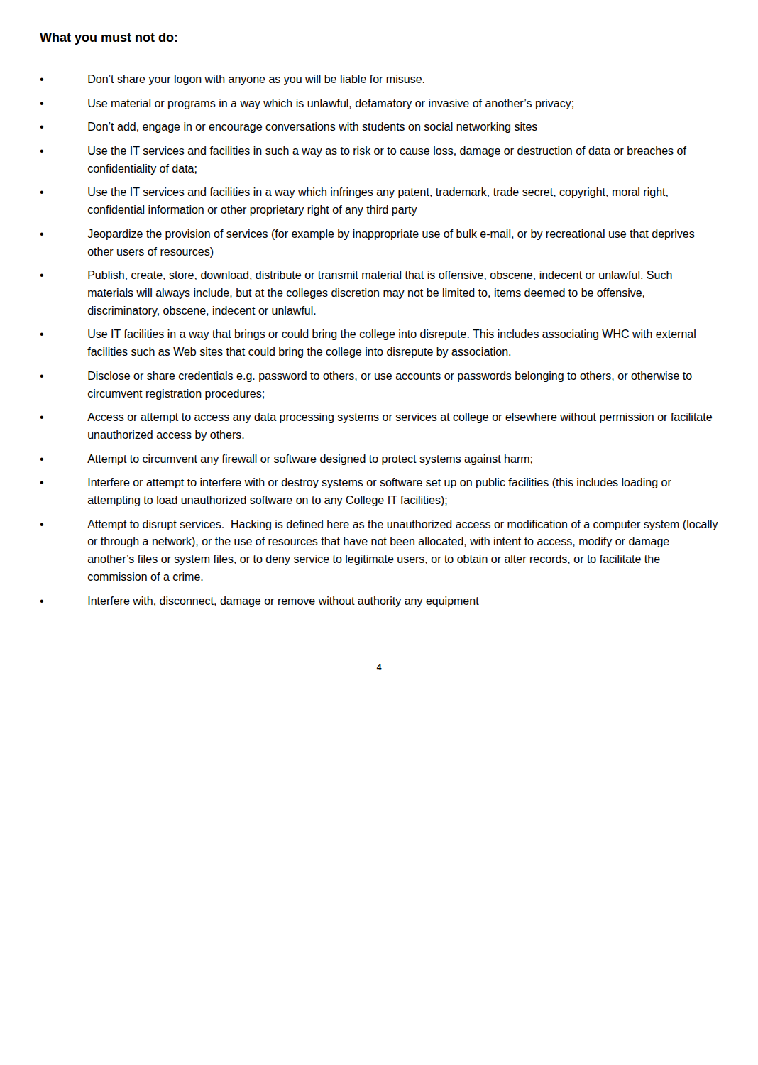What you must not do:
Don’t share your logon with anyone as you will be liable for misuse.
Use material or programs in a way which is unlawful, defamatory or invasive of another’s privacy;
Don’t add, engage in or encourage conversations with students on social networking sites
Use the IT services and facilities in such a way as to risk or to cause loss, damage or destruction of data or breaches of confidentiality of data;
Use the IT services and facilities in a way which infringes any patent, trademark, trade secret, copyright, moral right, confidential information or other proprietary right of any third party
Jeopardize the provision of services (for example by inappropriate use of bulk e-mail, or by recreational use that deprives other users of resources)
Publish, create, store, download, distribute or transmit material that is offensive, obscene, indecent or unlawful. Such materials will always include, but at the colleges discretion may not be limited to, items deemed to be offensive, discriminatory, obscene, indecent or unlawful.
Use IT facilities in a way that brings or could bring the college into disrepute. This includes associating WHC with external facilities such as Web sites that could bring the college into disrepute by association.
Disclose or share credentials e.g. password to others, or use accounts or passwords belonging to others, or otherwise to circumvent registration procedures;
Access or attempt to access any data processing systems or services at college or elsewhere without permission or facilitate unauthorized access by others.
Attempt to circumvent any firewall or software designed to protect systems against harm;
Interfere or attempt to interfere with or destroy systems or software set up on public facilities (this includes loading or attempting to load unauthorized software on to any College IT facilities);
Attempt to disrupt services. Hacking is defined here as the unauthorized access or modification of a computer system (locally or through a network), or the use of resources that have not been allocated, with intent to access, modify or damage another’s files or system files, or to deny service to legitimate users, or to obtain or alter records, or to facilitate the commission of a crime.
Interfere with, disconnect, damage or remove without authority any equipment
4